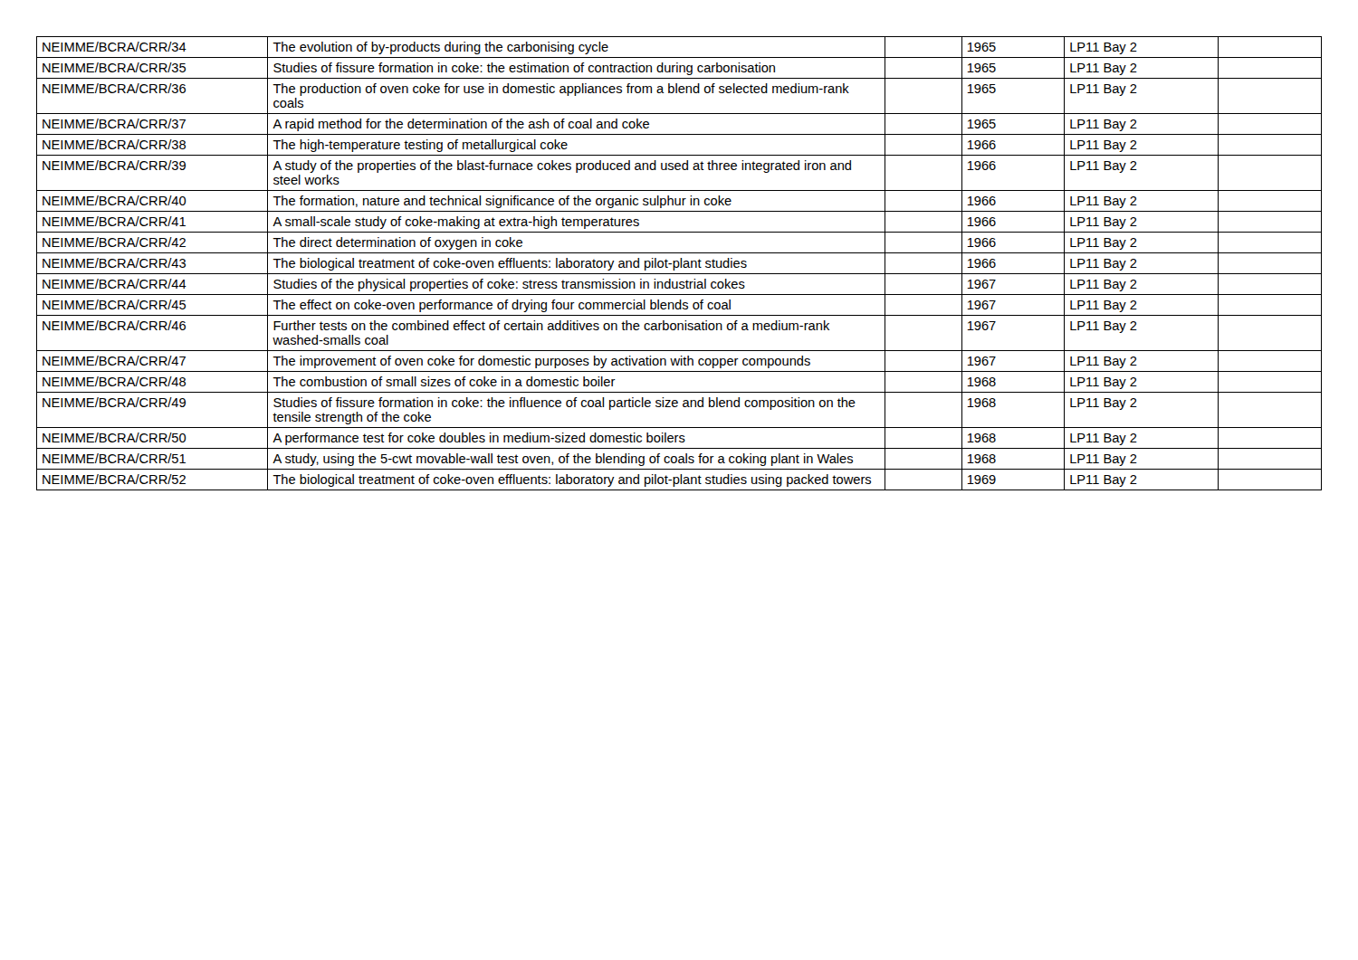| NEIMME/BCRA/CRR/34 | The evolution of by-products during the carbonising cycle | | 1965 | LP11 Bay 2 | |
| NEIMME/BCRA/CRR/35 | Studies of fissure formation in coke: the estimation of contraction during carbonisation | | 1965 | LP11 Bay 2 | |
| NEIMME/BCRA/CRR/36 | The production of oven coke for use in domestic appliances from a blend of selected medium-rank coals | | 1965 | LP11 Bay 2 | |
| NEIMME/BCRA/CRR/37 | A rapid method for the determination of the ash of coal and coke | | 1965 | LP11 Bay 2 | |
| NEIMME/BCRA/CRR/38 | The high-temperature testing of metallurgical coke | | 1966 | LP11 Bay 2 | |
| NEIMME/BCRA/CRR/39 | A study of the properties of the blast-furnace cokes produced and used at three integrated iron and steel works | | 1966 | LP11 Bay 2 | |
| NEIMME/BCRA/CRR/40 | The formation, nature and technical significance of the organic sulphur in coke | | 1966 | LP11 Bay 2 | |
| NEIMME/BCRA/CRR/41 | A small-scale study of coke-making at extra-high temperatures | | 1966 | LP11 Bay 2 | |
| NEIMME/BCRA/CRR/42 | The direct determination of oxygen in coke | | 1966 | LP11 Bay 2 | |
| NEIMME/BCRA/CRR/43 | The biological treatment of coke-oven effluents: laboratory and pilot-plant studies | | 1966 | LP11 Bay 2 | |
| NEIMME/BCRA/CRR/44 | Studies of the physical properties of coke: stress transmission in industrial cokes | | 1967 | LP11 Bay 2 | |
| NEIMME/BCRA/CRR/45 | The effect on coke-oven performance of drying four commercial blends of coal | | 1967 | LP11 Bay 2 | |
| NEIMME/BCRA/CRR/46 | Further tests on the combined effect of certain additives on the carbonisation of a medium-rank washed-smalls coal | | 1967 | LP11 Bay 2 | |
| NEIMME/BCRA/CRR/47 | The improvement of oven coke for domestic purposes by activation with copper compounds | | 1967 | LP11 Bay 2 | |
| NEIMME/BCRA/CRR/48 | The combustion of small sizes of coke in a domestic boiler | | 1968 | LP11 Bay 2 | |
| NEIMME/BCRA/CRR/49 | Studies of fissure formation in coke: the influence of coal particle size and blend composition on the tensile strength of the coke | | 1968 | LP11 Bay 2 | |
| NEIMME/BCRA/CRR/50 | A performance test for coke doubles in medium-sized domestic boilers | | 1968 | LP11 Bay 2 | |
| NEIMME/BCRA/CRR/51 | A study, using the 5-cwt movable-wall test oven, of the blending of coals for a coking plant in Wales | | 1968 | LP11 Bay 2 | |
| NEIMME/BCRA/CRR/52 | The biological treatment of coke-oven effluents: laboratory and pilot-plant studies using packed towers | | 1969 | LP11 Bay 2 | |